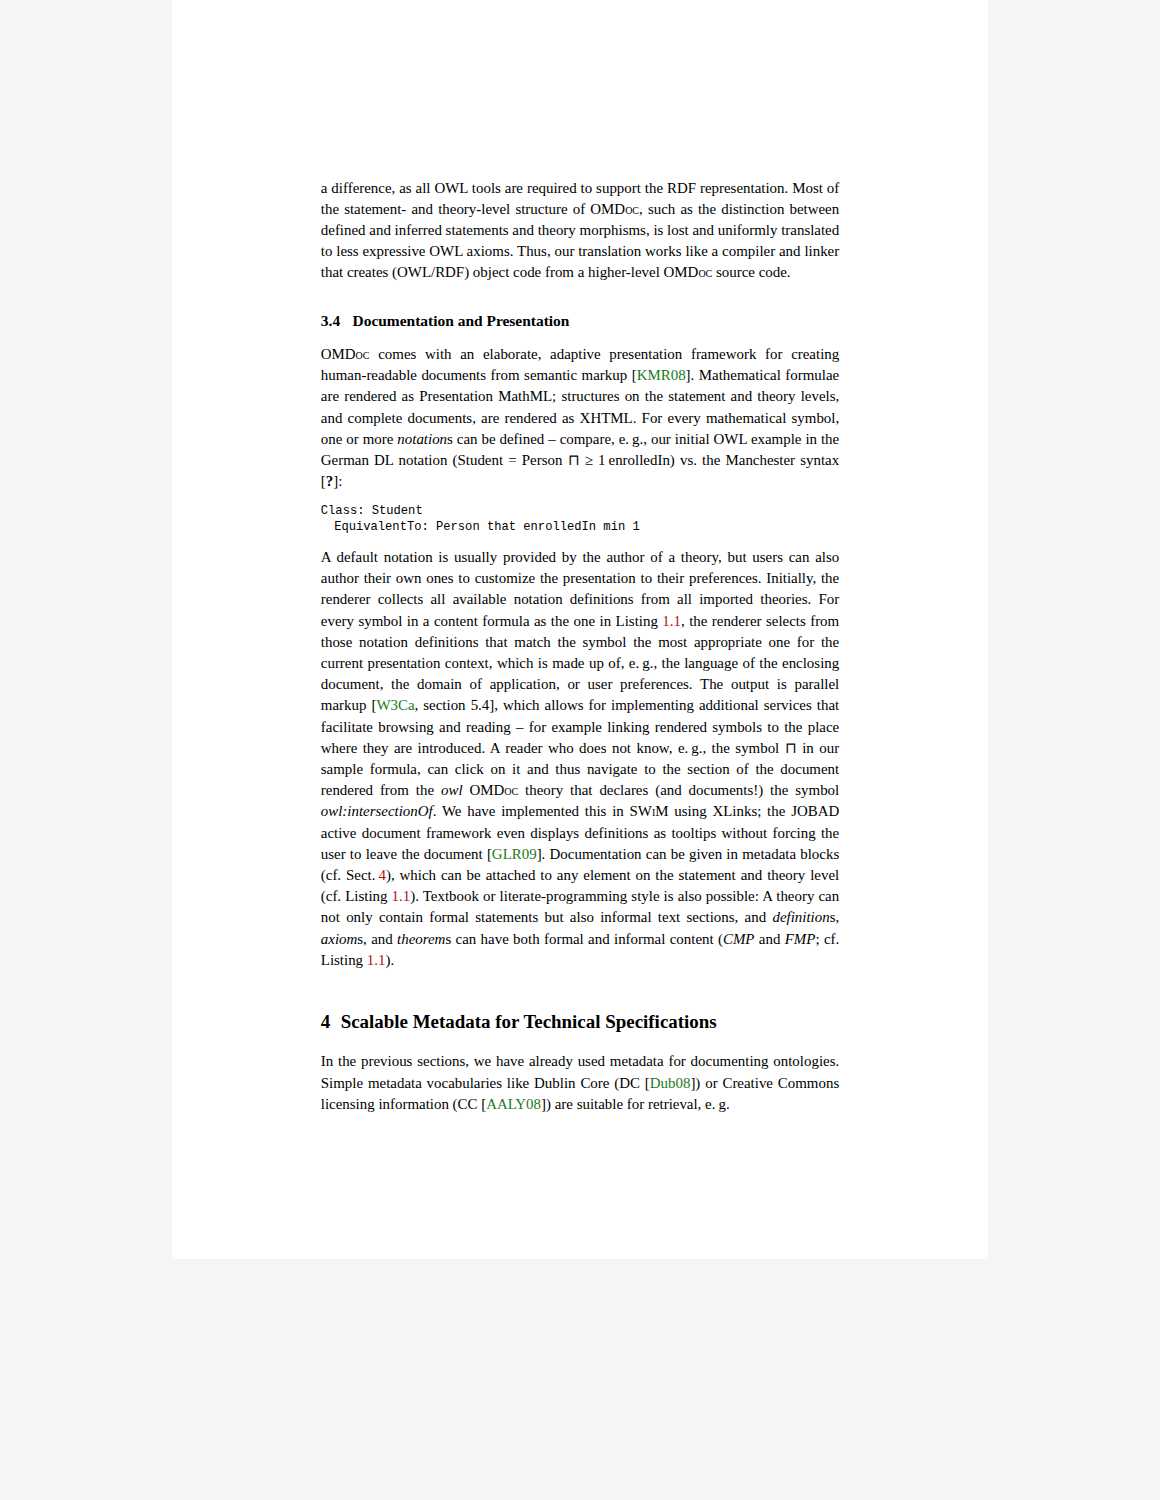a difference, as all OWL tools are required to support the RDF representation. Most of the statement- and theory-level structure of OMDoc, such as the distinction between defined and inferred statements and theory morphisms, is lost and uniformly translated to less expressive OWL axioms. Thus, our translation works like a compiler and linker that creates (OWL/RDF) object code from a higher-level OMDoc source code.
3.4 Documentation and Presentation
OMDoc comes with an elaborate, adaptive presentation framework for creating human-readable documents from semantic markup [KMR08]. Mathematical formulae are rendered as Presentation MathML; structures on the statement and theory levels, and complete documents, are rendered as XHTML. For every mathematical symbol, one or more notations can be defined – compare, e. g., our initial OWL example in the German DL notation (Student = Person ⊓ ≥ 1 enrolledIn) vs. the Manchester syntax [?]:
Class: Student
EquivalentTo: Person that enrolledIn min 1
A default notation is usually provided by the author of a theory, but users can also author their own ones to customize the presentation to their preferences. Initially, the renderer collects all available notation definitions from all imported theories. For every symbol in a content formula as the one in Listing 1.1, the renderer selects from those notation definitions that match the symbol the most appropriate one for the current presentation context, which is made up of, e. g., the language of the enclosing document, the domain of application, or user preferences. The output is parallel markup [W3Ca, section 5.4], which allows for implementing additional services that facilitate browsing and reading – for example linking rendered symbols to the place where they are introduced. A reader who does not know, e. g., the symbol ⊓ in our sample formula, can click on it and thus navigate to the section of the document rendered from the owl OMDoc theory that declares (and documents!) the symbol owl:intersectionOf. We have implemented this in SWiM using XLinks; the JOBAD active document framework even displays definitions as tooltips without forcing the user to leave the document [GLR09]. Documentation can be given in metadata blocks (cf. Sect. 4), which can be attached to any element on the statement and theory level (cf. Listing 1.1). Textbook or literate-programming style is also possible: A theory can not only contain formal statements but also informal text sections, and definitions, axioms, and theorems can have both formal and informal content (CMP and FMP; cf. Listing 1.1).
4 Scalable Metadata for Technical Specifications
In the previous sections, we have already used metadata for documenting ontologies. Simple metadata vocabularies like Dublin Core (DC [Dub08]) or Creative Commons licensing information (CC [AALY08]) are suitable for retrieval, e. g.